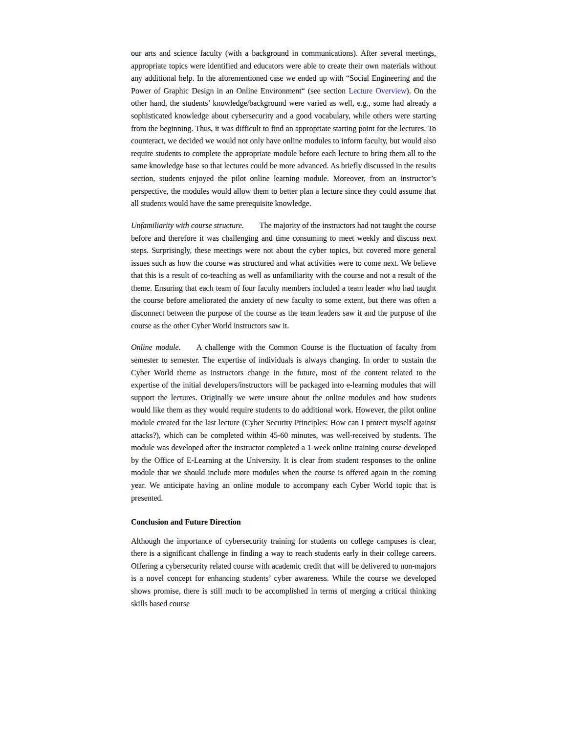our arts and science faculty (with a background in communications). After several meetings, appropriate topics were identified and educators were able to create their own materials without any additional help. In the aforementioned case we ended up with “Social Engineering and the Power of Graphic Design in an Online Environment“ (see section Lecture Overview). On the other hand, the students’ knowledge/background were varied as well, e.g., some had already a sophisticated knowledge about cybersecurity and a good vocabulary, while others were starting from the beginning. Thus, it was difficult to find an appropriate starting point for the lectures. To counteract, we decided we would not only have online modules to inform faculty, but would also require students to complete the appropriate module before each lecture to bring them all to the same knowledge base so that lectures could be more advanced. As briefly discussed in the results section, students enjoyed the pilot online learning module. Moreover, from an instructor’s perspective, the modules would allow them to better plan a lecture since they could assume that all students would have the same prerequisite knowledge.
Unfamiliarity with course structure. The majority of the instructors had not taught the course before and therefore it was challenging and time consuming to meet weekly and discuss next steps. Surprisingly, these meetings were not about the cyber topics, but covered more general issues such as how the course was structured and what activities were to come next. We believe that this is a result of co-teaching as well as unfamiliarity with the course and not a result of the theme. Ensuring that each team of four faculty members included a team leader who had taught the course before ameliorated the anxiety of new faculty to some extent, but there was often a disconnect between the purpose of the course as the team leaders saw it and the purpose of the course as the other Cyber World instructors saw it.
Online module. A challenge with the Common Course is the fluctuation of faculty from semester to semester. The expertise of individuals is always changing. In order to sustain the Cyber World theme as instructors change in the future, most of the content related to the expertise of the initial developers/instructors will be packaged into e-learning modules that will support the lectures. Originally we were unsure about the online modules and how students would like them as they would require students to do additional work. However, the pilot online module created for the last lecture (Cyber Security Principles: How can I protect myself against attacks?), which can be completed within 45-60 minutes, was well-received by students. The module was developed after the instructor completed a 1-week online training course developed by the Office of E-Learning at the University. It is clear from student responses to the online module that we should include more modules when the course is offered again in the coming year. We anticipate having an online module to accompany each Cyber World topic that is presented.
Conclusion and Future Direction
Although the importance of cybersecurity training for students on college campuses is clear, there is a significant challenge in finding a way to reach students early in their college careers. Offering a cybersecurity related course with academic credit that will be delivered to non-majors is a novel concept for enhancing students’ cyber awareness. While the course we developed shows promise, there is still much to be accomplished in terms of merging a critical thinking skills based course